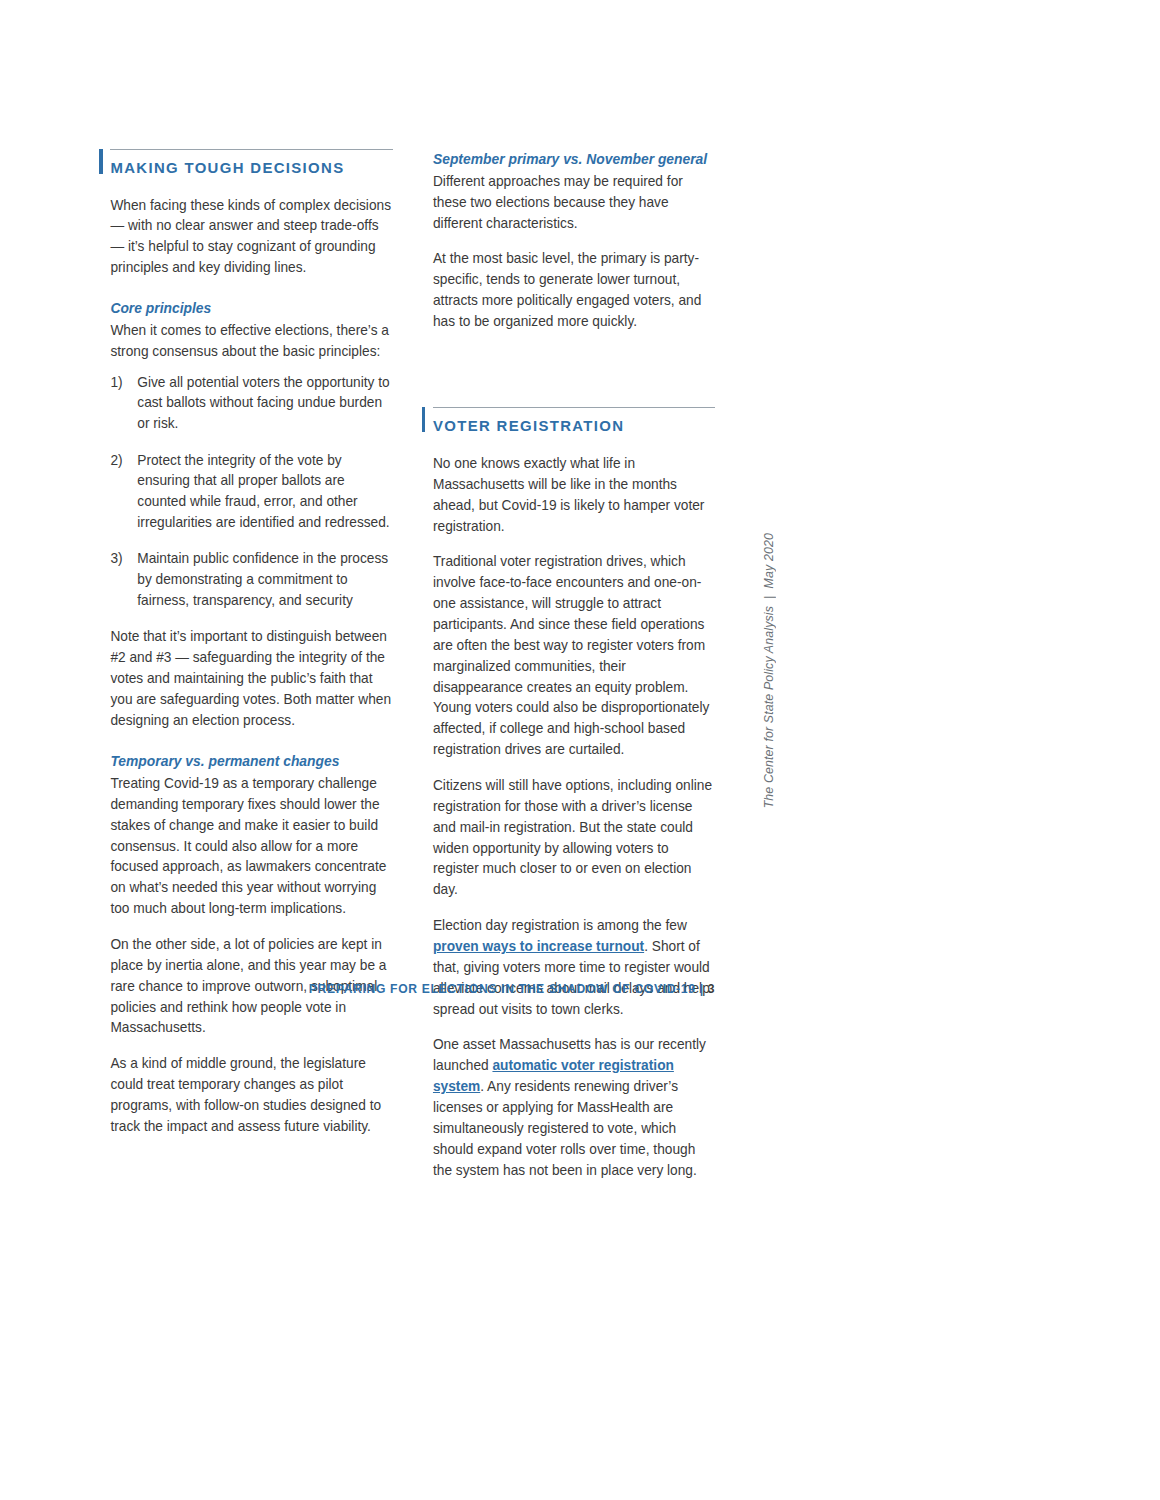Making Tough Decisions
When facing these kinds of complex decisions — with no clear answer and steep trade-offs — it’s helpful to stay cognizant of grounding principles and key dividing lines.
Core principles
When it comes to effective elections, there’s a strong consensus about the basic principles:
Give all potential voters the opportunity to cast ballots without facing undue burden or risk.
Protect the integrity of the vote by ensuring that all proper ballots are counted while fraud, error, and other irregularities are identified and redressed.
Maintain public confidence in the process by demonstrating a commitment to fairness, transparency, and security
Note that it’s important to distinguish between #2 and #3 — safeguarding the integrity of the votes and maintaining the public’s faith that you are safeguarding votes. Both matter when designing an election process.
Temporary vs. permanent changes
Treating Covid-19 as a temporary challenge demanding temporary fixes should lower the stakes of change and make it easier to build consensus. It could also allow for a more focused approach, as lawmakers concentrate on what’s needed this year without worrying too much about long-term implications.
On the other side, a lot of policies are kept in place by inertia alone, and this year may be a rare chance to improve outworn, suboptimal policies and rethink how people vote in Massachusetts.
As a kind of middle ground, the legislature could treat temporary changes as pilot programs, with follow-on studies designed to track the impact and assess future viability.
September primary vs. November general
Different approaches may be required for these two elections because they have different characteristics.
At the most basic level, the primary is party-specific, tends to generate lower turnout, attracts more politically engaged voters, and has to be organized more quickly.
Voter Registration
No one knows exactly what life in Massachusetts will be like in the months ahead, but Covid-19 is likely to hamper voter registration.
Traditional voter registration drives, which involve face-to-face encounters and one-on-one assistance, will struggle to attract participants. And since these field operations are often the best way to register voters from marginalized communities, their disappearance creates an equity problem. Young voters could also be disproportionately affected, if college and high-school based registration drives are curtailed.
Citizens will still have options, including online registration for those with a driver’s license and mail-in registration. But the state could widen opportunity by allowing voters to register much closer to or even on election day.
Election day registration is among the few proven ways to increase turnout. Short of that, giving voters more time to register would alleviate concerns about mail delays and help spread out visits to town clerks.
One asset Massachusetts has is our recently launched automatic voter registration system. Any residents renewing driver’s licenses or applying for MassHealth are simultaneously registered to vote, which should expand voter rolls over time, though the system has not been in place very long.
The Center for State Policy Analysis | May 2020
Preparing for Elections in the Shadow of Covid-19 | 3